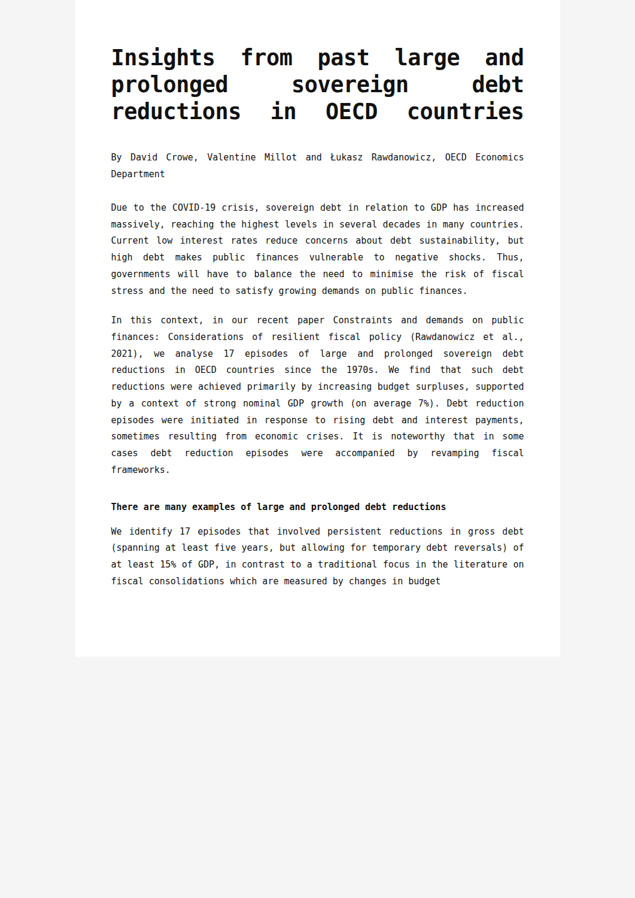Insights from past large and prolonged sovereign debt reductions in OECD countries
By David Crowe, Valentine Millot and Łukasz Rawdanowicz, OECD Economics Department
Due to the COVID-19 crisis, sovereign debt in relation to GDP has increased massively, reaching the highest levels in several decades in many countries. Current low interest rates reduce concerns about debt sustainability, but high debt makes public finances vulnerable to negative shocks. Thus, governments will have to balance the need to minimise the risk of fiscal stress and the need to satisfy growing demands on public finances.
In this context, in our recent paper Constraints and demands on public finances: Considerations of resilient fiscal policy (Rawdanowicz et al., 2021), we analyse 17 episodes of large and prolonged sovereign debt reductions in OECD countries since the 1970s. We find that such debt reductions were achieved primarily by increasing budget surpluses, supported by a context of strong nominal GDP growth (on average 7%). Debt reduction episodes were initiated in response to rising debt and interest payments, sometimes resulting from economic crises. It is noteworthy that in some cases debt reduction episodes were accompanied by revamping fiscal frameworks.
There are many examples of large and prolonged debt reductions
We identify 17 episodes that involved persistent reductions in gross debt (spanning at least five years, but allowing for temporary debt reversals) of at least 15% of GDP, in contrast to a traditional focus in the literature on fiscal consolidations which are measured by changes in budget